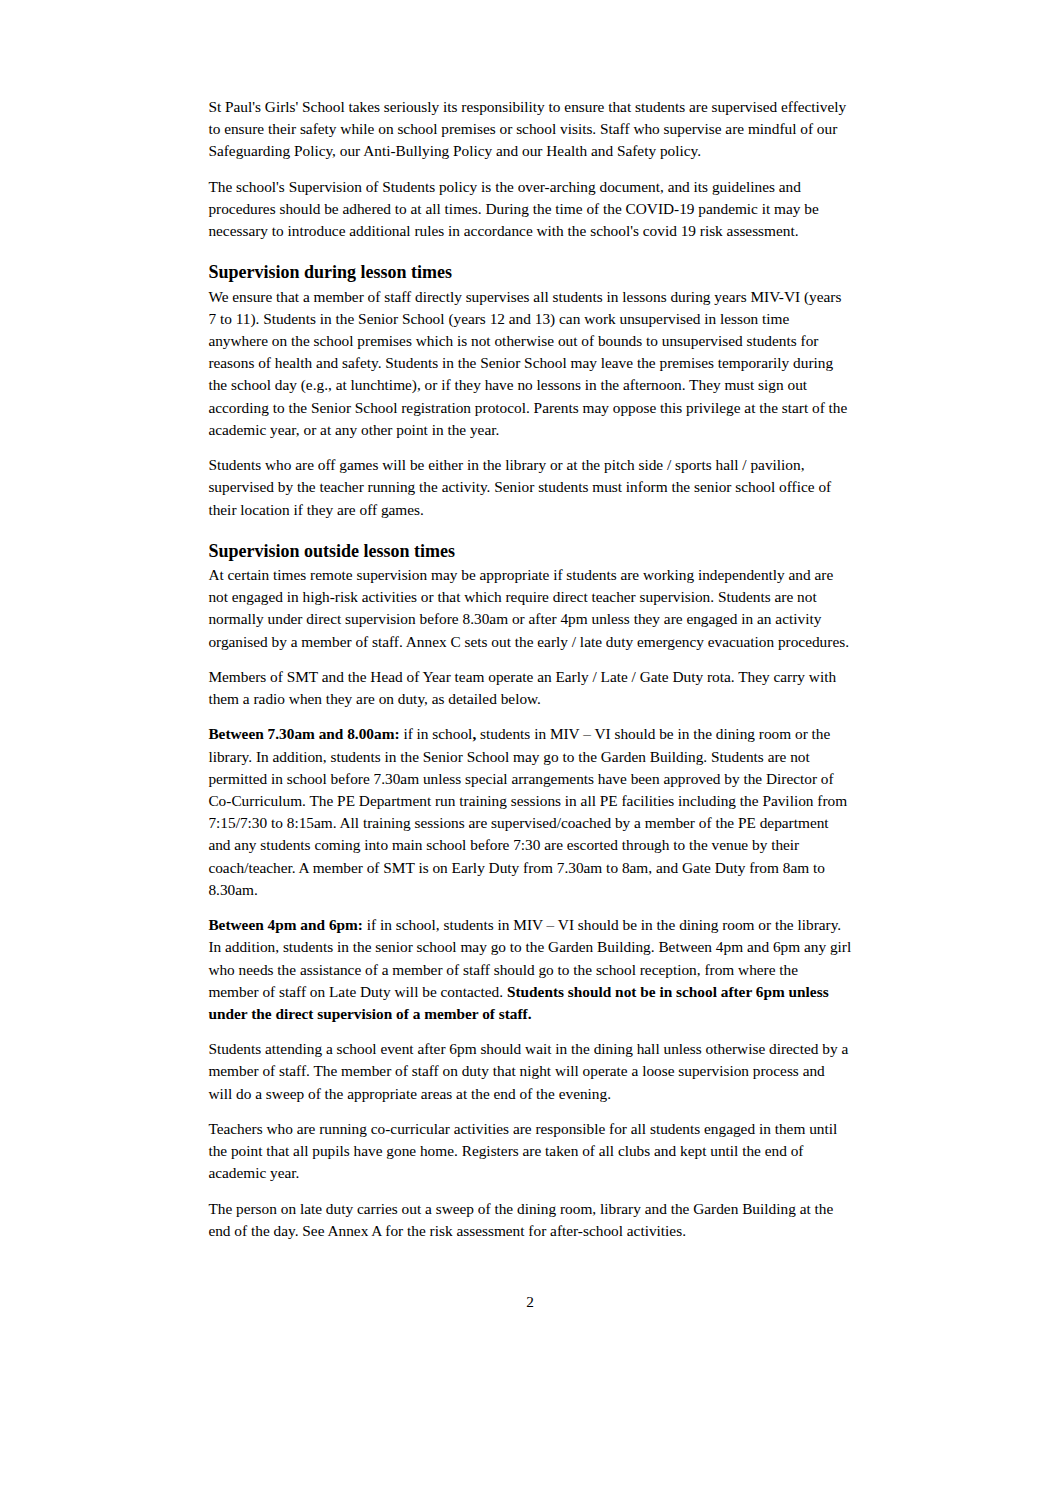St Paul's Girls' School takes seriously its responsibility to ensure that students are supervised effectively to ensure their safety while on school premises or school visits. Staff who supervise are mindful of our Safeguarding Policy, our Anti-Bullying Policy and our Health and Safety policy.
The school's Supervision of Students policy is the over-arching document, and its guidelines and procedures should be adhered to at all times. During the time of the COVID-19 pandemic it may be necessary to introduce additional rules in accordance with the school's covid 19 risk assessment.
Supervision during lesson times
We ensure that a member of staff directly supervises all students in lessons during years MIV-VI (years 7 to 11). Students in the Senior School (years 12 and 13) can work unsupervised in lesson time anywhere on the school premises which is not otherwise out of bounds to unsupervised students for reasons of health and safety. Students in the Senior School may leave the premises temporarily during the school day (e.g., at lunchtime), or if they have no lessons in the afternoon. They must sign out according to the Senior School registration protocol. Parents may oppose this privilege at the start of the academic year, or at any other point in the year.
Students who are off games will be either in the library or at the pitch side / sports hall / pavilion, supervised by the teacher running the activity. Senior students must inform the senior school office of their location if they are off games.
Supervision outside lesson times
At certain times remote supervision may be appropriate if students are working independently and are not engaged in high-risk activities or that which require direct teacher supervision. Students are not normally under direct supervision before 8.30am or after 4pm unless they are engaged in an activity organised by a member of staff. Annex C sets out the early / late duty emergency evacuation procedures.
Members of SMT and the Head of Year team operate an Early / Late / Gate Duty rota. They carry with them a radio when they are on duty, as detailed below.
Between 7.30am and 8.00am: if in school, students in MIV – VI should be in the dining room or the library. In addition, students in the Senior School may go to the Garden Building. Students are not permitted in school before 7.30am unless special arrangements have been approved by the Director of Co-Curriculum. The PE Department run training sessions in all PE facilities including the Pavilion from 7:15/7:30 to 8:15am. All training sessions are supervised/coached by a member of the PE department and any students coming into main school before 7:30 are escorted through to the venue by their coach/teacher. A member of SMT is on Early Duty from 7.30am to 8am, and Gate Duty from 8am to 8.30am.
Between 4pm and 6pm: if in school, students in MIV – VI should be in the dining room or the library. In addition, students in the senior school may go to the Garden Building. Between 4pm and 6pm any girl who needs the assistance of a member of staff should go to the school reception, from where the member of staff on Late Duty will be contacted. Students should not be in school after 6pm unless under the direct supervision of a member of staff.
Students attending a school event after 6pm should wait in the dining hall unless otherwise directed by a member of staff. The member of staff on duty that night will operate a loose supervision process and will do a sweep of the appropriate areas at the end of the evening.
Teachers who are running co-curricular activities are responsible for all students engaged in them until the point that all pupils have gone home. Registers are taken of all clubs and kept until the end of academic year.
The person on late duty carries out a sweep of the dining room, library and the Garden Building at the end of the day. See Annex A for the risk assessment for after-school activities.
2